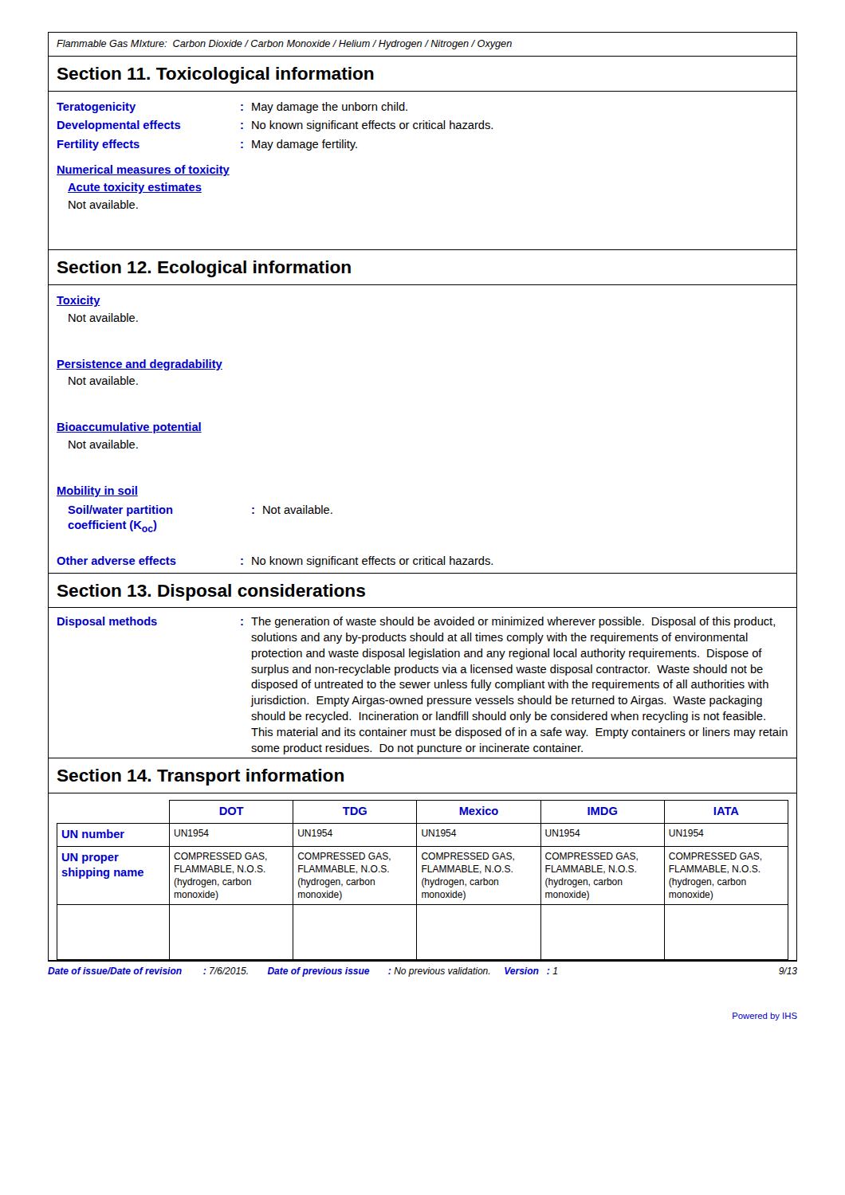Flammable Gas MIxture: Carbon Dioxide / Carbon Monoxide / Helium / Hydrogen / Nitrogen / Oxygen
Section 11. Toxicological information
| Teratogenicity | : | May damage the unborn child. |
| Developmental effects | : | No known significant effects or critical hazards. |
| Fertility effects | : | May damage fertility. |
Numerical measures of toxicity
Acute toxicity estimates
Not available.
Section 12. Ecological information
Toxicity
Not available.
Persistence and degradability
Not available.
Bioaccumulative potential
Not available.
Mobility in soil
| Soil/water partition coefficient (K oc ) | : | Not available. |
| Other adverse effects | : | No known significant effects or critical hazards. |
Section 13. Disposal considerations
Disposal methods
:
The generation of waste should be avoided or minimized wherever possible. Disposal of this product, solutions and any by-products should at all times comply with the requirements of environmental protection and waste disposal legislation and any regional local authority requirements. Dispose of surplus and non-recyclable products via a licensed waste disposal contractor. Waste should not be disposed of untreated to the sewer unless fully compliant with the requirements of all authorities with jurisdiction. Empty Airgas-owned pressure vessels should be returned to Airgas. Waste packaging should be recycled. Incineration or landfill should only be considered when recycling is not feasible. This material and its container must be disposed of in a safe way. Empty containers or liners may retain some product residues. Do not puncture or incinerate container.
Section 14. Transport information
| | DOT | TDG | Mexico | IMDG | IATA |
| --- | --- | --- | --- | --- | --- |
| UN number | UN1954 | UN1954 | UN1954 | UN1954 | UN1954 |
| UN proper shipping name | COMPRESSED GAS, FLAMMABLE, N.O.S. (hydrogen, carbon monoxide) | COMPRESSED GAS, FLAMMABLE, N.O.S. (hydrogen, carbon monoxide) | COMPRESSED GAS, FLAMMABLE, N.O.S. (hydrogen, carbon monoxide) | COMPRESSED GAS, FLAMMABLE, N.O.S. (hydrogen, carbon monoxide) | COMPRESSED GAS, FLAMMABLE, N.O.S. (hydrogen, carbon monoxide) |
Date of issue/Date of revision : 7/6/2015. Date of previous issue : No previous validation. Version : 1 9/13
Powered by IHS